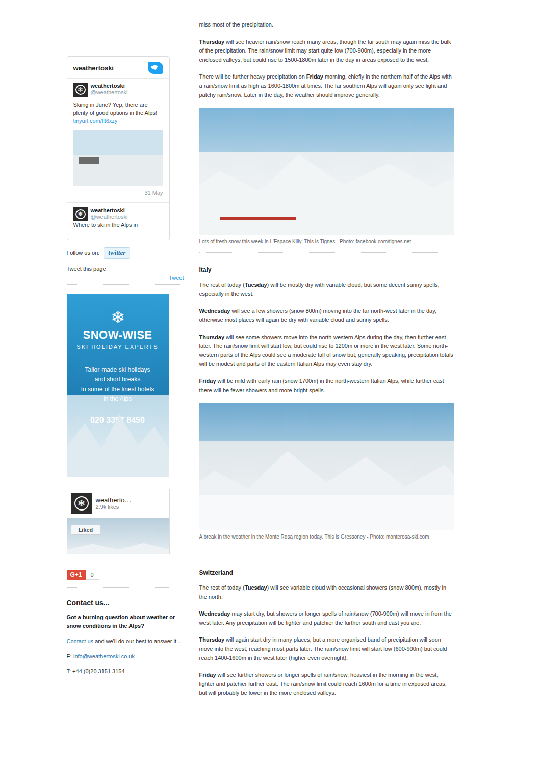weathertoski
weathertoski
@weathertoski
Skiing in June? Yep, there are plenty of good options in the Alps! tinyurl.com/llt6xzy
31 May
weathertoski
@weathertoski
Where to ski in the Alps in
Follow us on: twitter
Tweet this page Tweet
❄
SNOW-WISE
SKI HOLIDAY EXPERTS
Tailor-made ski holidays
and short breaks
to some of the finest hotels
in the Alps
020 3397 8450
weatherto…
2.9k likes
Liked
G+1 0
Contact us...
Got a burning question about weather or snow conditions in the Alps?
Contact us and we'll do our best to answer it...
E: info@weathertoski.co.uk
T: +44 (0)20 3151 3154
miss most of the precipitation.
Thursday will see heavier rain/snow reach many areas, though the far south may again miss the bulk of the precipitation. The rain/snow limit may start quite low (700-900m), especially in the more enclosed valleys, but could rise to 1500-1800m later in the day in areas exposed to the west.
There will be further heavy precipitation on Friday morning, chiefly in the northern half of the Alps with a rain/snow limit as high as 1600-1800m at times. The far southern Alps will again only see light and patchy rain/snow. Later in the day, the weather should improve generally.
Lots of fresh snow this week in L'Espace Killy. This is Tignes - Photo: facebook.com/tignes.net
Italy
The rest of today (Tuesday) will be mostly dry with variable cloud, but some decent sunny spells, especially in the west.
Wednesday will see a few showers (snow 800m) moving into the far north-west later in the day, otherwise most places will again be dry with variable cloud and sunny spells.
Thursday will see some showers move into the north-western Alps during the day, then further east later. The rain/snow limit will start low, but could rise to 1200m or more in the west later. Some north-western parts of the Alps could see a moderate fall of snow but, generally speaking, precipitation totals will be modest and parts of the eastern Italian Alps may even stay dry.
Friday will be mild with early rain (snow 1700m) in the north-western Italian Alps, while further east there will be fewer showers and more bright spells.
A break in the weather in the Monte Rosa region today. This is Gressoney - Photo: monterosa-ski.com
Switzerland
The rest of today (Tuesday) will see variable cloud with occasional showers (snow 800m), mostly in the north.
Wednesday may start dry, but showers or longer spells of rain/snow (700-900m) will move in from the west later. Any precipitation will be lighter and patchier the further south and east you are.
Thursday will again start dry in many places, but a more organised band of precipitation will soon move into the west, reaching most parts later. The rain/snow limit will start low (600-900m) but could reach 1400-1600m in the west later (higher even overnight).
Friday will see further showers or longer spells of rain/snow, heaviest in the morning in the west, lighter and patchier further east. The rain/snow limit could reach 1600m for a time in exposed areas, but will probably be lower in the more enclosed valleys.